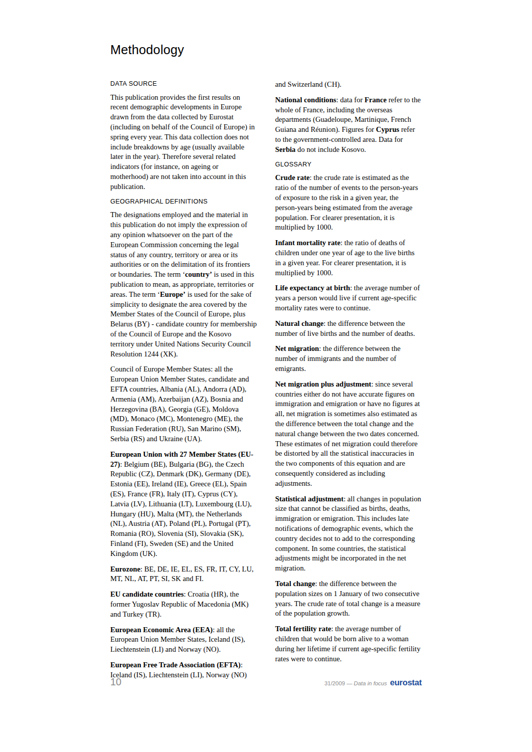Methodology
DATA SOURCE
This publication provides the first results on recent demographic developments in Europe drawn from the data collected by Eurostat (including on behalf of the Council of Europe) in spring every year. This data collection does not include breakdowns by age (usually available later in the year). Therefore several related indicators (for instance, on ageing or motherhood) are not taken into account in this publication.
GEOGRAPHICAL DEFINITIONS
The designations employed and the material in this publication do not imply the expression of any opinion whatsoever on the part of the European Commission concerning the legal status of any country, territory or area or its authorities or on the delimitation of its frontiers or boundaries. The term ‘country’ is used in this publication to mean, as appropriate, territories or areas. The term ‘Europe’ is used for the sake of simplicity to designate the area covered by the Member States of the Council of Europe, plus Belarus (BY) - candidate country for membership of the Council of Europe and the Kosovo territory under United Nations Security Council Resolution 1244 (XK).
Council of Europe Member States: all the European Union Member States, candidate and EFTA countries, Albania (AL), Andorra (AD), Armenia (AM), Azerbaijan (AZ), Bosnia and Herzegovina (BA), Georgia (GE), Moldova (MD), Monaco (MC), Montenegro (ME), the Russian Federation (RU), San Marino (SM), Serbia (RS) and Ukraine (UA).
European Union with 27 Member States (EU-27): Belgium (BE), Bulgaria (BG), the Czech Republic (CZ), Denmark (DK), Germany (DE), Estonia (EE), Ireland (IE), Greece (EL), Spain (ES), France (FR), Italy (IT), Cyprus (CY), Latvia (LV), Lithuania (LT), Luxembourg (LU), Hungary (HU), Malta (MT), the Netherlands (NL), Austria (AT), Poland (PL), Portugal (PT), Romania (RO), Slovenia (SI), Slovakia (SK), Finland (FI), Sweden (SE) and the United Kingdom (UK).
Eurozone: BE, DE, IE, EL, ES, FR, IT, CY, LU, MT, NL, AT, PT, SI, SK and FI.
EU candidate countries: Croatia (HR), the former Yugoslav Republic of Macedonia (MK) and Turkey (TR).
European Economic Area (EEA): all the European Union Member States, Iceland (IS), Liechtenstein (LI) and Norway (NO).
European Free Trade Association (EFTA): Iceland (IS), Liechtenstein (LI), Norway (NO) and Switzerland (CH).
National conditions: data for France refer to the whole of France, including the overseas departments (Guadeloupe, Martinique, French Guiana and Réunion). Figures for Cyprus refer to the government-controlled area. Data for Serbia do not include Kosovo.
GLOSSARY
Crude rate: the crude rate is estimated as the ratio of the number of events to the person-years of exposure to the risk in a given year, the person-years being estimated from the average population. For clearer presentation, it is multiplied by 1000.
Infant mortality rate: the ratio of deaths of children under one year of age to the live births in a given year. For clearer presentation, it is multiplied by 1000.
Life expectancy at birth: the average number of years a person would live if current age-specific mortality rates were to continue.
Natural change: the difference between the number of live births and the number of deaths.
Net migration: the difference between the number of immigrants and the number of emigrants.
Net migration plus adjustment: since several countries either do not have accurate figures on immigration and emigration or have no figures at all, net migration is sometimes also estimated as the difference between the total change and the natural change between the two dates concerned. These estimates of net migration could therefore be distorted by all the statistical inaccuracies in the two components of this equation and are consequently considered as including adjustments.
Statistical adjustment: all changes in population size that cannot be classified as births, deaths, immigration or emigration. This includes late notifications of demographic events, which the country decides not to add to the corresponding component. In some countries, the statistical adjustments might be incorporated in the net migration.
Total change: the difference between the population sizes on 1 January of two consecutive years. The crude rate of total change is a measure of the population growth.
Total fertility rate: the average number of children that would be born alive to a woman during her lifetime if current age-specific fertility rates were to continue.
10
31/2009 — Data in focus eurostat